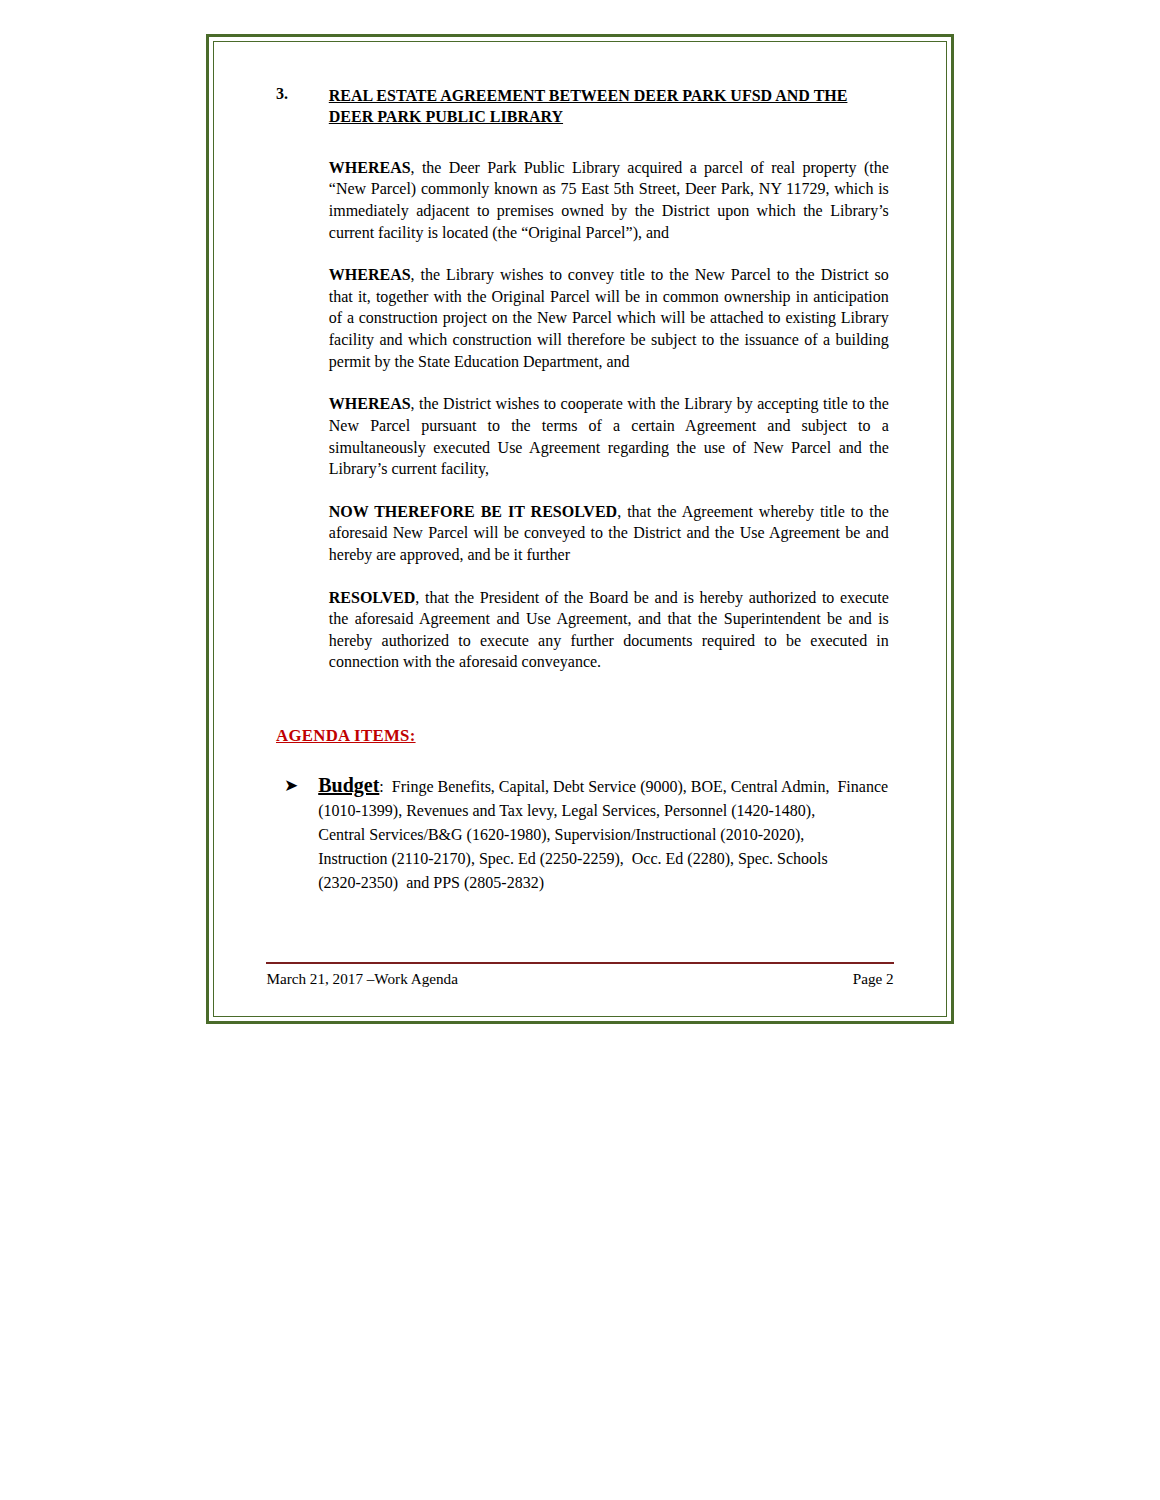3.
Real Estate Agreement Between Deer Park UFSD and the Deer Park Public Library
WHEREAS, the Deer Park Public Library acquired a parcel of real property (the “New Parcel) commonly known as 75 East 5th Street, Deer Park, NY 11729, which is immediately adjacent to premises owned by the District upon which the Library’s current facility is located (the “Original Parcel”), and
WHEREAS, the Library wishes to convey title to the New Parcel to the District so that it, together with the Original Parcel will be in common ownership in anticipation of a construction project on the New Parcel which will be attached to existing Library facility and which construction will therefore be subject to the issuance of a building permit by the State Education Department, and
WHEREAS, the District wishes to cooperate with the Library by accepting title to the New Parcel pursuant to the terms of a certain Agreement and subject to a simultaneously executed Use Agreement regarding the use of New Parcel and the Library’s current facility,
NOW THEREFORE BE IT RESOLVED, that the Agreement whereby title to the aforesaid New Parcel will be conveyed to the District and the Use Agreement be and hereby are approved, and be it further
RESOLVED, that the President of the Board be and is hereby authorized to execute the aforesaid Agreement and Use Agreement, and that the Superintendent be and is hereby authorized to execute any further documents required to be executed in connection with the aforesaid conveyance.
AGENDA ITEMS:
➤
Budget: Fringe Benefits, Capital, Debt Service (9000), BOE, Central Admin, Finance (1010-1399), Revenues and Tax levy, Legal Services, Personnel (1420-1480), Central Services/B&G (1620-1980), Supervision/Instructional (2010-2020), Instruction (2110-2170), Spec. Ed (2250-2259), Occ. Ed (2280), Spec. Schools (2320-2350) and PPS (2805-2832)
March 21, 2017 –Work Agenda
Page 2